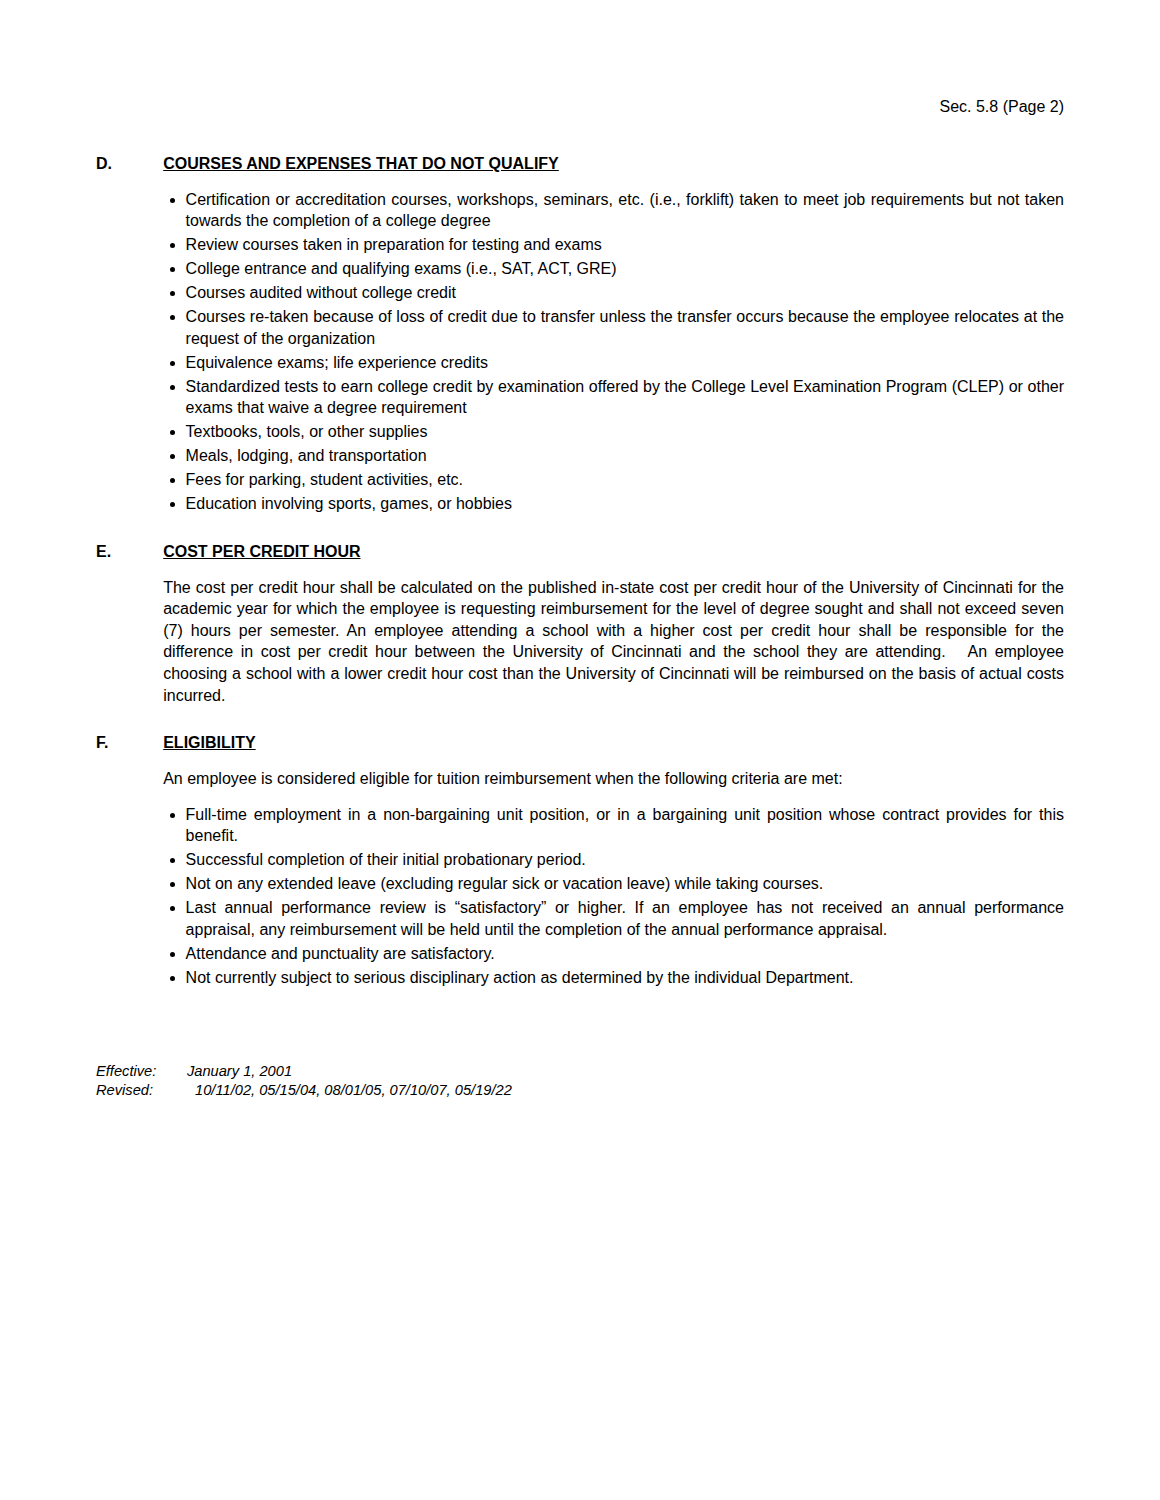Sec. 5.8 (Page 2)
D. COURSES AND EXPENSES THAT DO NOT QUALIFY
Certification or accreditation courses, workshops, seminars, etc. (i.e., forklift) taken to meet job requirements but not taken towards the completion of a college degree
Review courses taken in preparation for testing and exams
College entrance and qualifying exams (i.e., SAT, ACT, GRE)
Courses audited without college credit
Courses re-taken because of loss of credit due to transfer unless the transfer occurs because the employee relocates at the request of the organization
Equivalence exams; life experience credits
Standardized tests to earn college credit by examination offered by the College Level Examination Program (CLEP) or other exams that waive a degree requirement
Textbooks, tools, or other supplies
Meals, lodging, and transportation
Fees for parking, student activities, etc.
Education involving sports, games, or hobbies
E. COST PER CREDIT HOUR
The cost per credit hour shall be calculated on the published in-state cost per credit hour of the University of Cincinnati for the academic year for which the employee is requesting reimbursement for the level of degree sought and shall not exceed seven (7) hours per semester. An employee attending a school with a higher cost per credit hour shall be responsible for the difference in cost per credit hour between the University of Cincinnati and the school they are attending. An employee choosing a school with a lower credit hour cost than the University of Cincinnati will be reimbursed on the basis of actual costs incurred.
F. ELIGIBILITY
An employee is considered eligible for tuition reimbursement when the following criteria are met:
Full-time employment in a non-bargaining unit position, or in a bargaining unit position whose contract provides for this benefit.
Successful completion of their initial probationary period.
Not on any extended leave (excluding regular sick or vacation leave) while taking courses.
Last annual performance review is “satisfactory” or higher. If an employee has not received an annual performance appraisal, any reimbursement will be held until the completion of the annual performance appraisal.
Attendance and punctuality are satisfactory.
Not currently subject to serious disciplinary action as determined by the individual Department.
Effective: January 1, 2001
Revised: 10/11/02, 05/15/04, 08/01/05, 07/10/07, 05/19/22